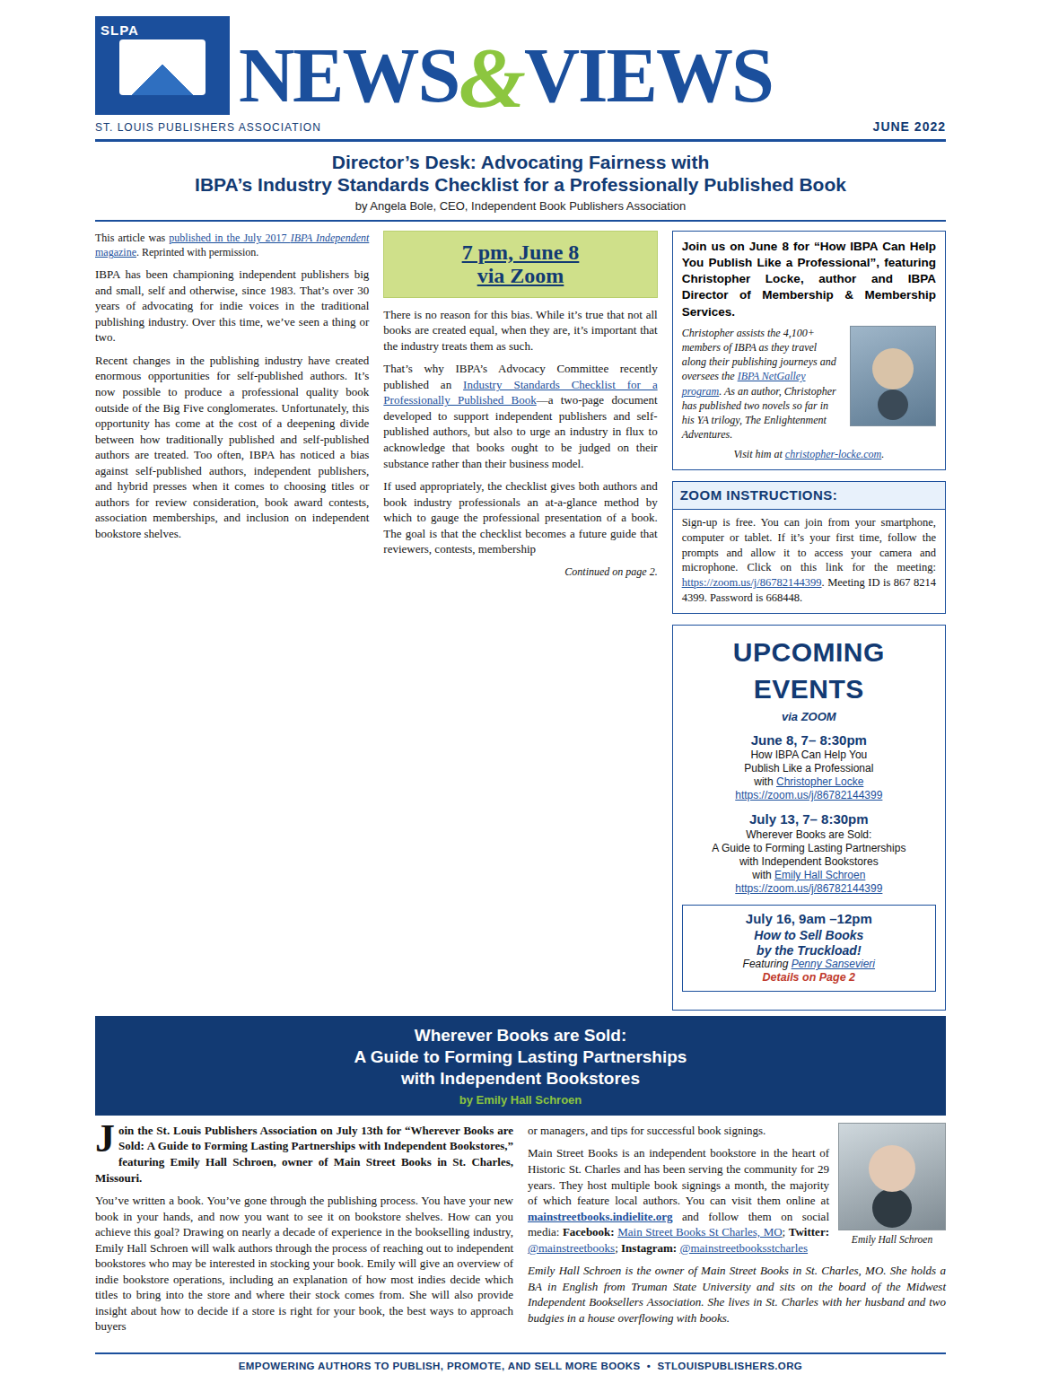SLPA
NEWS&VIEWS
ST. LOUIS PUBLISHERS ASSOCIATION JUNE 2022
Director’s Desk: Advocating Fairness with
IBPA’s Industry Standards Checklist for a Professionally Published Book
by Angela Bole, CEO, Independent Book Publishers Association
This article was published in the July 2017 IBPA Independent magazine. Reprinted with permission.
IBPA has been championing independent publishers big and small, self and otherwise, since 1983. That’s over 30 years of advocating for indie voices in the traditional publishing industry. Over this time, we’ve seen a thing or two.
Recent changes in the publishing industry have created enormous opportunities for self-published authors. It’s now possible to produce a professional quality book outside of the Big Five conglomerates. Unfortunately, this opportunity has come at the cost of a deepening divide between how traditionally published and self-published authors are treated. Too often, IBPA has noticed a bias against self-published authors, independent publishers, and hybrid presses when it comes to choosing titles or authors for review consideration, book award contests, association memberships, and inclusion on independent bookstore shelves.
7 pm, June 8
via Zoom
There is no reason for this bias. While it’s true that not all books are created equal, when they are, it’s important that the industry treats them as such.
That’s why IBPA’s Advocacy Committee recently published an Industry Standards Checklist for a Professionally Published Book—a two-page document developed to support independent publishers and self-published authors, but also to urge an industry in flux to acknowledge that books ought to be judged on their substance rather than their business model.
If used appropriately, the checklist gives both authors and book industry professionals an at-a-glance method by which to gauge the professional presentation of a book. The goal is that the checklist becomes a future guide that reviewers, contests, membership
Continued on page 2.
Join us on June 8 for “How IBPA Can Help You Publish Like a Professional”, featuring Christopher Locke, author and IBPA Director of Membership & Membership Services.
Christopher assists the 4,100+ members of IBPA as they travel along their publishing journeys and oversees the IBPA NetGalley program. As an author, Christopher has published two novels so far in his YA trilogy, The Enlightenment Adventures.
Visit him at christopher-locke.com.
ZOOM INSTRUCTIONS:
Sign-up is free. You can join from your smartphone, computer or tablet. If it’s your first time, follow the prompts and allow it to access your camera and microphone. Click on this link for the meeting: https://zoom.us/j/86782144399. Meeting ID is 867 8214 4399. Password is 668448.
UPCOMING EVENTS
via ZOOM
June 8, 7– 8:30pm How IBPA Can Help You
Publish Like a Professional
with Christopher Locke
https://zoom.us/j/86782144399
July 13, 7– 8:30pm Wherever Books are Sold:
A Guide to Forming Lasting Partnerships
with Independent Bookstores
with Emily Hall Schroen
https://zoom.us/j/86782144399
July 16, 9am –12pm
How to Sell Books
by the Truckload!
Featuring Penny Sansevieri
Details on Page 2
Wherever Books are Sold:
A Guide to Forming Lasting Partnerships
with Independent Bookstores
by Emily Hall Schroen
Join the St. Louis Publishers Association on July 13th for “Wherever Books are Sold: A Guide to Forming Lasting Partnerships with Independent Bookstores,” featuring Emily Hall Schroen, owner of Main Street Books in St. Charles, Missouri.
You’ve written a book. You’ve gone through the publishing process. You have your new book in your hands, and now you want to see it on bookstore shelves. How can you achieve this goal? Drawing on nearly a decade of experience in the bookselling industry, Emily Hall Schroen will walk authors through the process of reaching out to independent bookstores who may be interested in stocking your book. Emily will give an overview of indie bookstore operations, including an explanation of how most indies decide which titles to bring into the store and where their stock comes from. She will also provide insight about how to decide if a store is right for your book, the best ways to approach buyers
Emily Hall Schroen
or managers, and tips for successful book signings.
Main Street Books is an independent bookstore in the heart of Historic St. Charles and has been serving the community for 29 years. They host multiple book signings a month, the majority of which feature local authors. You can visit them online at mainstreetbooks.indielite.org and follow them on social media: Facebook: Main Street Books St Charles, MO; Twitter: @mainstreetbooks; Instagram: @mainstreetbooksstcharles
Emily Hall Schroen is the owner of Main Street Books in St. Charles, MO. She holds a BA in English from Truman State University and sits on the board of the Midwest Independent Booksellers Association. She lives in St. Charles with her husband and two budgies in a house overflowing with books.
EMPOWERING AUTHORS TO PUBLISH, PROMOTE, AND SELL MORE BOOKS • STLOUISPUBLISHERS.ORG